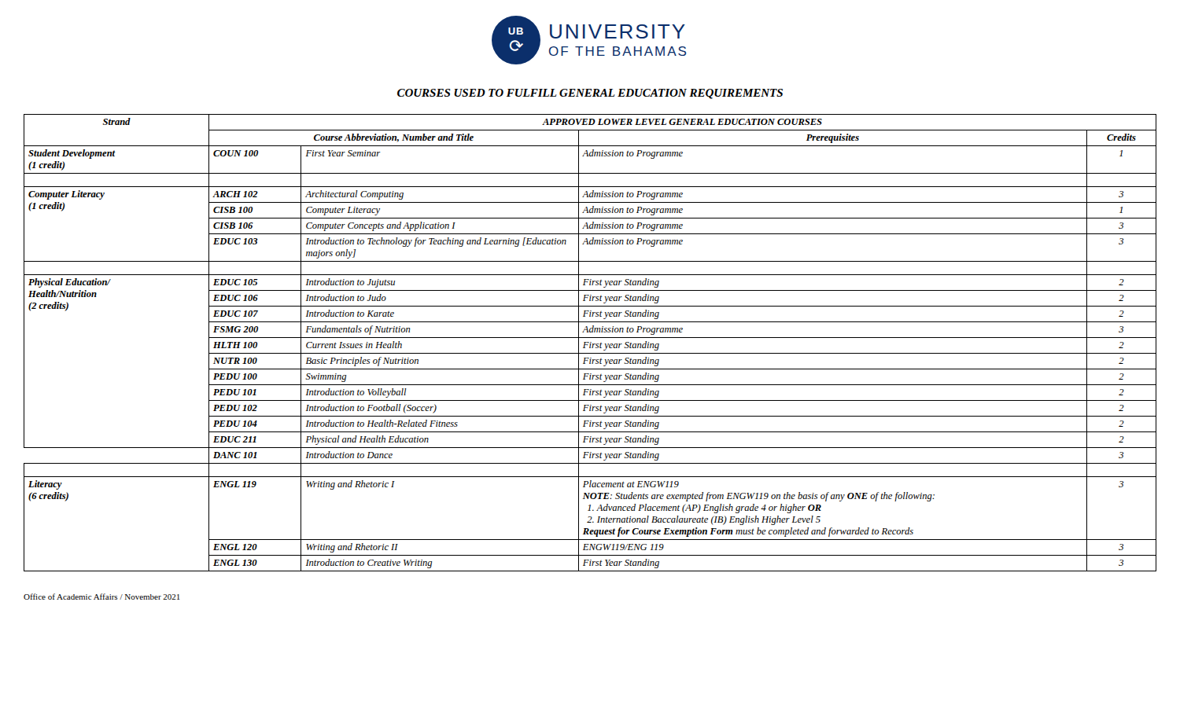UB ⟳
UNIVERSITY
OF THE BAHAMAS
COURSES USED TO FULFILL GENERAL EDUCATION REQUIREMENTS
| Strand | APPROVED LOWER LEVEL GENERAL EDUCATION COURSES |
| --- | --- |
| Course Abbreviation, Number and Title | Prerequisites | Credits |
| Student Development (1 credit) | COUN 100 | First Year Seminar | Admission to Programme | 1 |
| Computer Literacy (1 credit) | ARCH 102 | Architectural Computing | Admission to Programme | 3 |
| CISB 100 | Computer Literacy | Admission to Programme | 1 |
| CISB 106 | Computer Concepts and Application I | Admission to Programme | 3 |
| EDUC 103 | Introduction to Technology for Teaching and Learning [Education majors only] | Admission to Programme | 3 |
| Physical Education/ Health/Nutrition (2 credits) | EDUC 105 | Introduction to Jujutsu | First year Standing | 2 |
| EDUC 106 | Introduction to Judo | First year Standing | 2 |
| EDUC 107 | Introduction to Karate | First year Standing | 2 |
| FSMG 200 | Fundamentals of Nutrition | Admission to Programme | 3 |
| HLTH 100 | Current Issues in Health | First year Standing | 2 |
| NUTR 100 | Basic Principles of Nutrition | First year Standing | 2 |
| PEDU 100 | Swimming | First year Standing | 2 |
| PEDU 101 | Introduction to Volleyball | First year Standing | 2 |
| PEDU 102 | Introduction to Football (Soccer) | First year Standing | 2 |
| PEDU 104 | Introduction to Health-Related Fitness | First year Standing | 2 |
| EDUC 211 | Physical and Health Education | First year Standing | 2 |
| | DANC 101 | Introduction to Dance | First year Standing | 3 |
| Literacy (6 credits) | ENGL 119 | Writing and Rhetoric I | Placement at ENGW119 NOTE : Students are exempted from ENGW119 on the basis of any ONE of the following: Advanced Placement (AP) English grade 4 or higher OR International Baccalaureate (IB) English Higher Level 5 Request for Course Exemption Form must be completed and forwarded to Records | 3 |
| ENGL 120 | Writing and Rhetoric II | ENGW119/ENG 119 | 3 |
| ENGL 130 | Introduction to Creative Writing | First Year Standing | 3 |
Office of Academic Affairs / November 2021